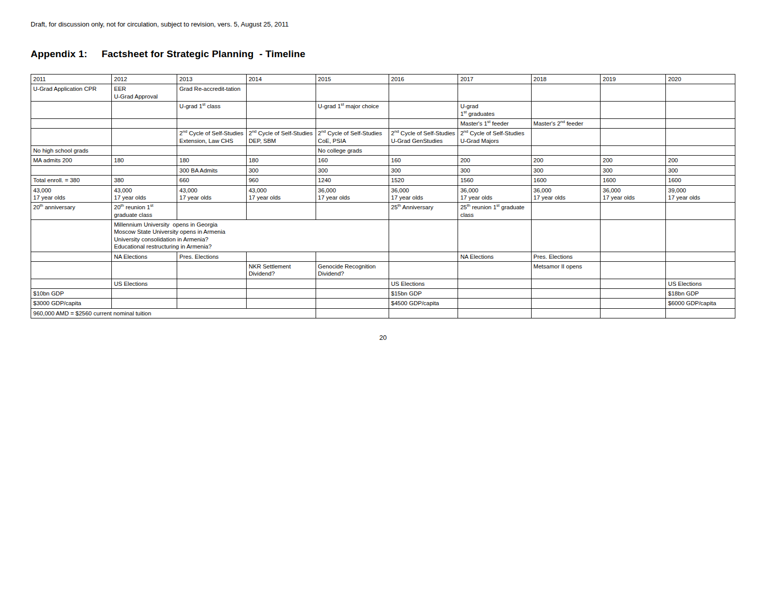Draft, for discussion only, not for circulation, subject to revision, vers. 5, August 25, 2011
Appendix 1: Factsheet for Strategic Planning - Timeline
| 2011 | 2012 | 2013 | 2014 | 2015 | 2016 | 2017 | 2018 | 2019 | 2020 |
| --- | --- | --- | --- | --- | --- | --- | --- | --- | --- |
| U-Grad Application CPR | EER U-Grad Approval | Grad Re-accredit-tation | | | | | | | |
| | | U-grad 1 st class | | U-grad 1 st major choice | | U-grad 1 st graduates | | | |
| | | | | | | Master's 1 st feeder | Master's 2 nd feeder | | |
| | | 2 nd Cycle of Self-Studies Extension, Law CHS | 2 nd Cycle of Self-Studies DEP, SBM | 2 nd Cycle of Self-Studies CoE, PSIA | 2 nd Cycle of Self-Studies U-Grad GenStudies | 2 nd Cycle of Self-Studies U-Grad Majors | | | |
| No high school grads | | | | No college grads | | | | | |
| MA admits 200 | 180 | 180 | 180 | 160 | 160 | 200 | 200 | 200 | 200 |
| | | 300 BA Admits | 300 | 300 | 300 | 300 | 300 | 300 | 300 |
| Total enroll. = 380 | 380 | 660 | 960 | 1240 | 1520 | 1560 | 1600 | 1600 | 1600 |
| 43,000 17 year olds | 43,000 17 year olds | 43,000 17 year olds | 43,000 17 year olds | 36,000 17 year olds | 36,000 17 year olds | 36,000 17 year olds | 36,000 17 year olds | 36,000 17 year olds | 39,000 17 year olds |
| 20 th anniversary | 20 th reunion 1 st graduate class | | | | 25 th Anniversary | 25 th reunion 1 st graduate class | | | |
| | Millennium University opens in Georgia Moscow State University opens in Armenia University consolidation in Armenia? Educational restructuring in Armenia? | | | | | |
| | NA Elections | Pres. Elections | | | | NA Elections | Pres. Elections | | |
| | | | NKR Settlement Dividend? | Genocide Recognition Dividend? | | | Metsamor II opens | | |
| | US Elections | | | | US Elections | | | | US Elections |
| $10bn GDP | | | | | $15bn GDP | | | | $18bn GDP |
| $3000 GDP/capita | | | | | $4500 GDP/capita | | | | $6000 GDP/capita |
| 960,000 AMD = $2560 current nominal tuition | | | | | | |
20